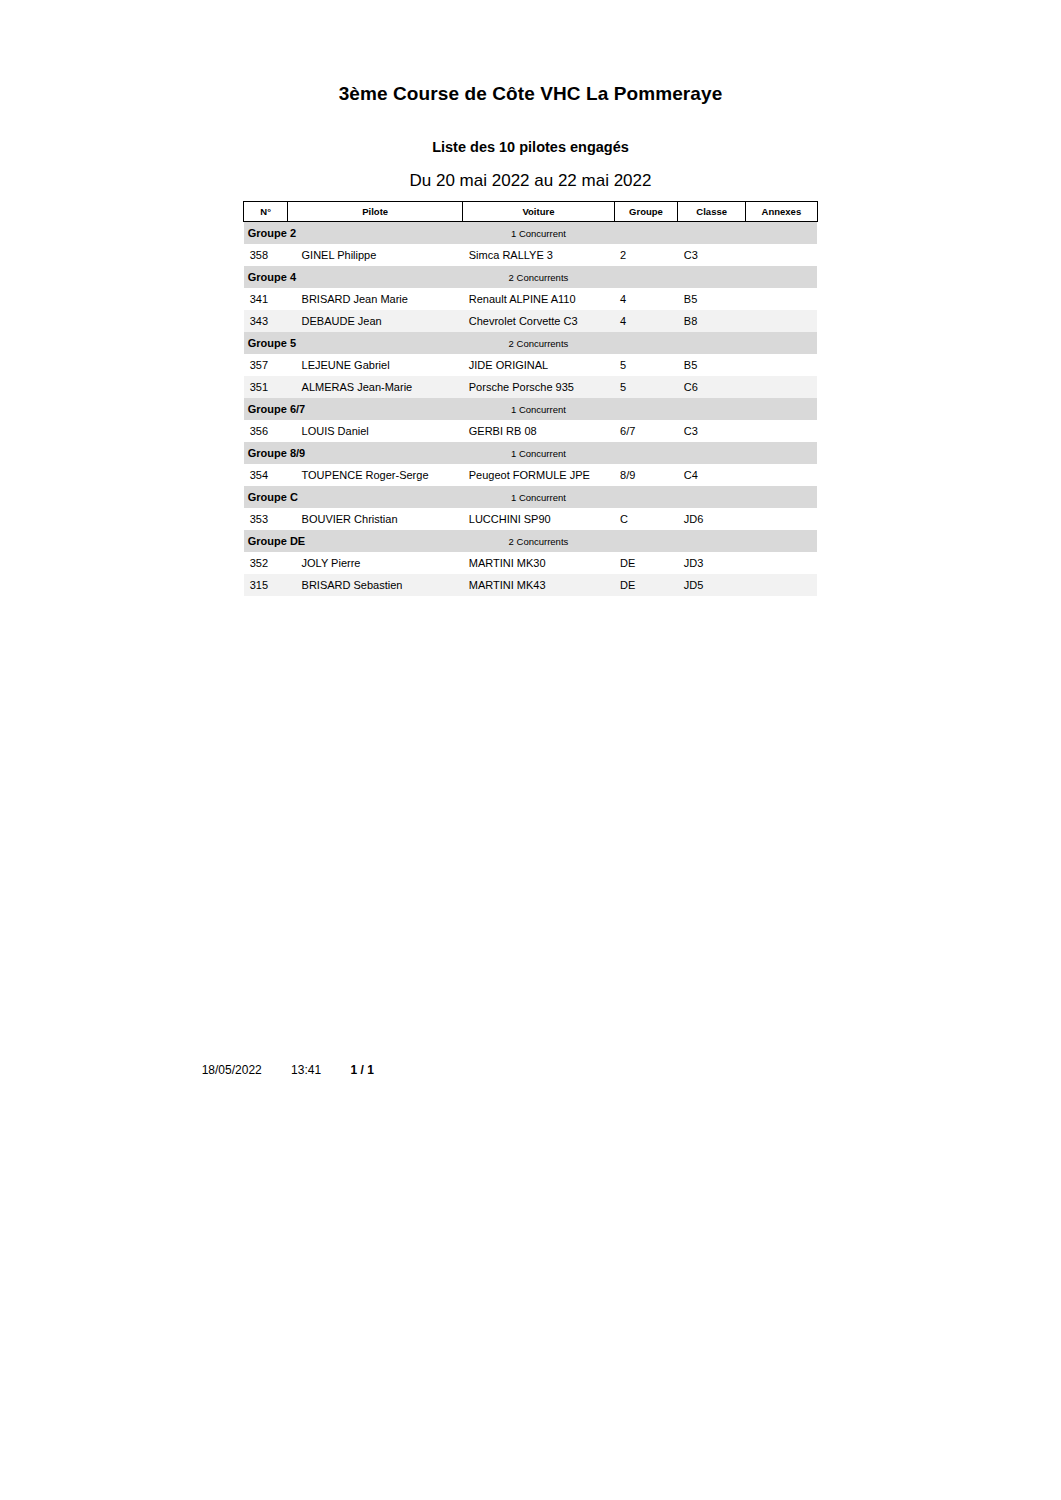3ème Course de Côte VHC La Pommeraye
Liste des 10 pilotes engagés
Du 20 mai 2022 au 22 mai 2022
| N° | Pilote | Voiture | Groupe | Classe | Annexes |
| --- | --- | --- | --- | --- | --- |
| Groupe 2 | 1 Concurrent | | | |
| 358 | GINEL Philippe | Simca RALLYE 3 | 2 | C3 | |
| Groupe 4 | 2 Concurrents | | | |
| 341 | BRISARD Jean Marie | Renault ALPINE A110 | 4 | B5 | |
| 343 | DEBAUDE Jean | Chevrolet Corvette C3 | 4 | B8 | |
| Groupe 5 | 2 Concurrents | | | |
| 357 | LEJEUNE Gabriel | JIDE ORIGINAL | 5 | B5 | |
| 351 | ALMERAS Jean-Marie | Porsche Porsche 935 | 5 | C6 | |
| Groupe 6/7 | 1 Concurrent | | | |
| 356 | LOUIS Daniel | GERBI RB 08 | 6/7 | C3 | |
| Groupe 8/9 | 1 Concurrent | | | |
| 354 | TOUPENCE Roger-Serge | Peugeot FORMULE JPE | 8/9 | C4 | |
| Groupe C | 1 Concurrent | | | |
| 353 | BOUVIER Christian | LUCCHINI SP90 | C | JD6 | |
| Groupe DE | 2 Concurrents | | | |
| 352 | JOLY Pierre | MARTINI MK30 | DE | JD3 | |
| 315 | BRISARD Sebastien | MARTINI MK43 | DE | JD5 | |
18/05/2022 13:41 1 / 1